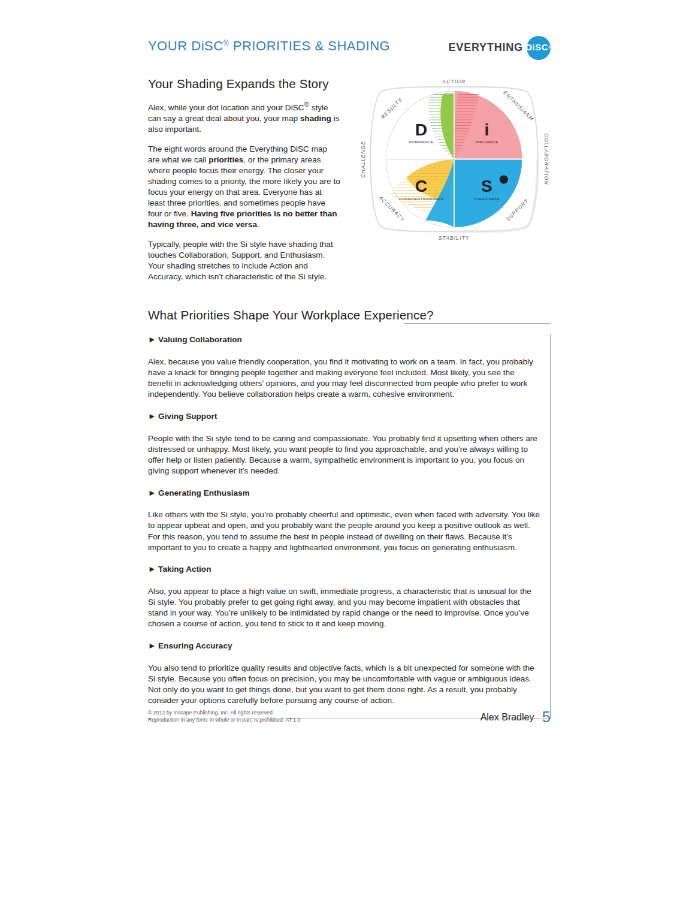YOUR DiSC® PRIORITIES & SHADING
EVERYTHING DiSC®
Your Shading Expands the Story
Alex, while your dot location and your DiSC® style can say a great deal about you, your map shading is also important.
The eight words around the Everything DiSC map are what we call priorities, or the primary areas where people focus their energy. The closer your shading comes to a priority, the more likely you are to focus your energy on that area. Everyone has at least three priorities, and sometimes people have four or five. Having five priorities is no better than having three, and vice versa.
Typically, people with the Si style have shading that touches Collaboration, Support, and Enthusiasm. Your shading stretches to include Action and Accuracy, which isn’t characteristic of the Si style.
D DOMINANCE i INFLUENCE C CONSCIENTIOUSNESS S STEADINESS ACTION STABILITY CHALLENGE COLLABORATION RESULTS ENTHUSIASM ACCURACY SUPPORT
What Priorities Shape Your Workplace Experience?
► Valuing Collaboration
Alex, because you value friendly cooperation, you find it motivating to work on a team. In fact, you probably have a knack for bringing people together and making everyone feel included. Most likely, you see the benefit in acknowledging others’ opinions, and you may feel disconnected from people who prefer to work independently. You believe collaboration helps create a warm, cohesive environment.
► Giving Support
People with the Si style tend to be caring and compassionate. You probably find it upsetting when others are distressed or unhappy. Most likely, you want people to find you approachable, and you’re always willing to offer help or listen patiently. Because a warm, sympathetic environment is important to you, you focus on giving support whenever it’s needed.
► Generating Enthusiasm
Like others with the Si style, you’re probably cheerful and optimistic, even when faced with adversity. You like to appear upbeat and open, and you probably want the people around you keep a positive outlook as well. For this reason, you tend to assume the best in people instead of dwelling on their flaws. Because it’s important to you to create a happy and lighthearted environment, you focus on generating enthusiasm.
► Taking Action
Also, you appear to place a high value on swift, immediate progress, a characteristic that is unusual for the Si style. You probably prefer to get going right away, and you may become impatient with obstacles that stand in your way. You’re unlikely to be intimidated by rapid change or the need to improvise. Once you’ve chosen a course of action, you tend to stick to it and keep moving.
► Ensuring Accuracy
You also tend to prioritize quality results and objective facts, which is a bit unexpected for someone with the Si style. Because you often focus on precision, you may be uncomfortable with vague or ambiguous ideas. Not only do you want to get things done, but you want to get them done right. As a result, you probably consider your options carefully before pursuing any course of action.
© 2012 by Inscape Publishing, Inc. All rights reserved.
Reproduction in any form, in whole or in part, is prohibited. AT 1.0
Alex Bradley 5